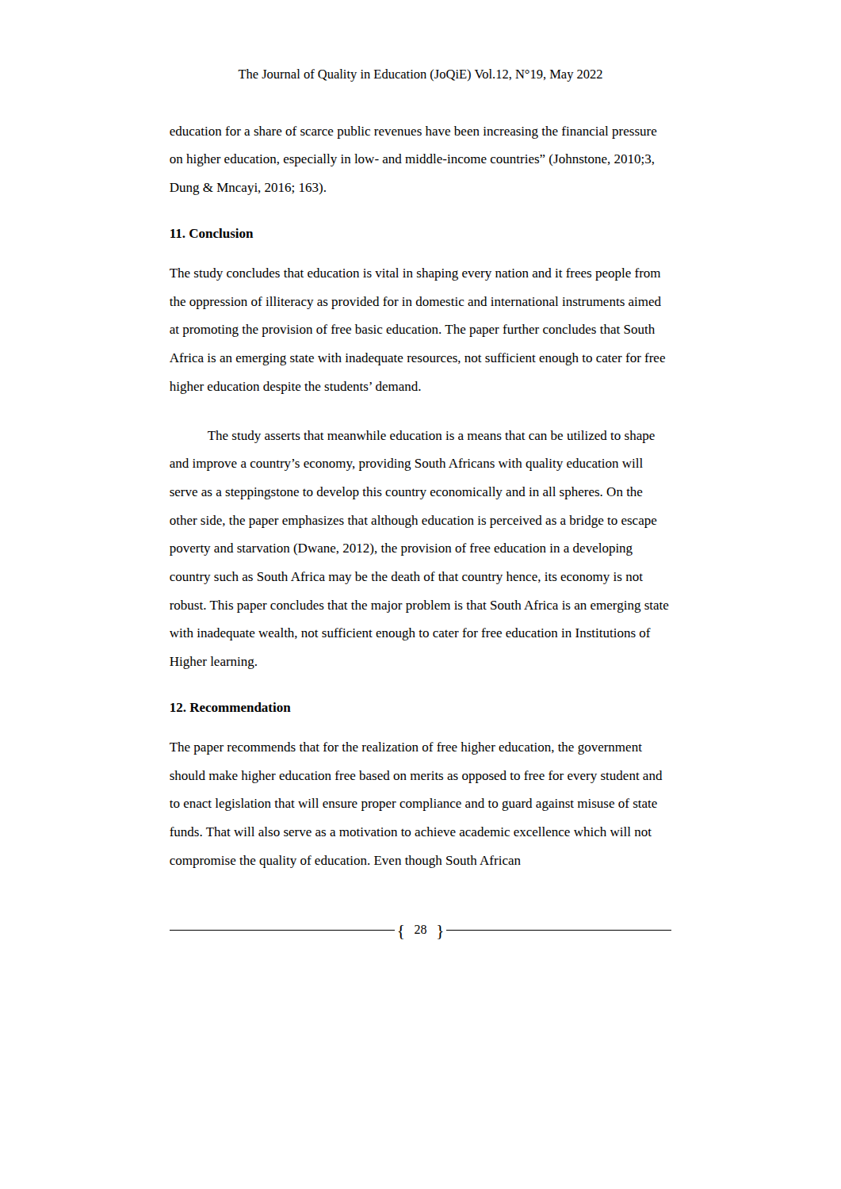The Journal of Quality in Education (JoQiE) Vol.12, N°19, May 2022
education for a share of scarce public revenues have been increasing the financial pressure on higher education, especially in low- and middle-income countries” (Johnstone, 2010;3, Dung & Mncayi, 2016; 163).
11. Conclusion
The study concludes that education is vital in shaping every nation and it frees people from the oppression of illiteracy as provided for in domestic and international instruments aimed at promoting the provision of free basic education. The paper further concludes that South Africa is an emerging state with inadequate resources, not sufficient enough to cater for free higher education despite the students’ demand.
The study asserts that meanwhile education is a means that can be utilized to shape and improve a country’s economy, providing South Africans with quality education will serve as a steppingstone to develop this country economically and in all spheres. On the other side, the paper emphasizes that although education is perceived as a bridge to escape poverty and starvation (Dwane, 2012), the provision of free education in a developing country such as South Africa may be the death of that country hence, its economy is not robust. This paper concludes that the major problem is that South Africa is an emerging state with inadequate wealth, not sufficient enough to cater for free education in Institutions of Higher learning.
12. Recommendation
The paper recommends that for the realization of free higher education, the government should make higher education free based on merits as opposed to free for every student and to enact legislation that will ensure proper compliance and to guard against misuse of state funds. That will also serve as a motivation to achieve academic excellence which will not compromise the quality of education. Even though South African
{ 28 }